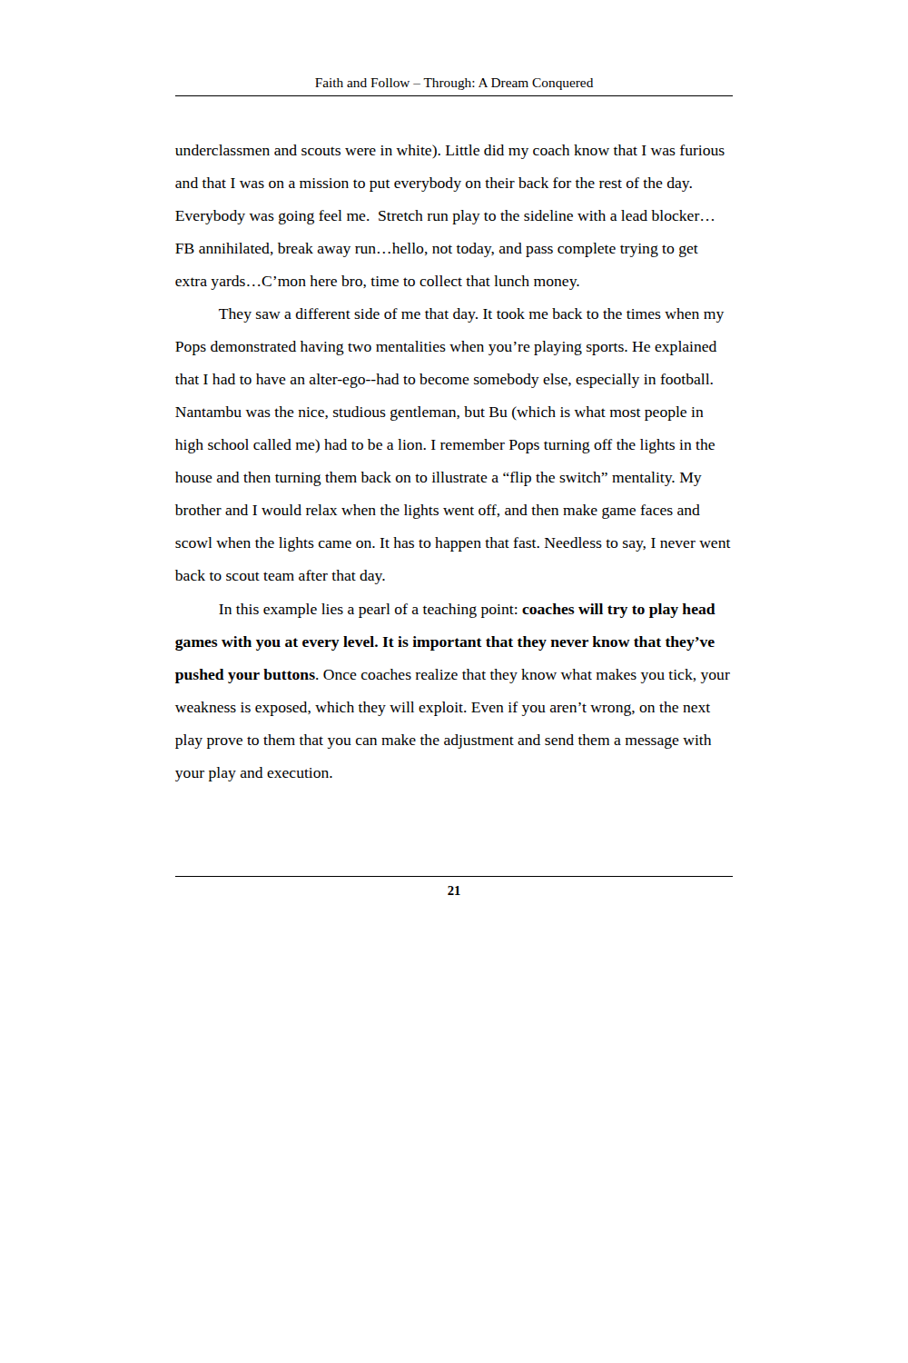Faith and Follow – Through: A Dream Conquered
underclassmen and scouts were in white). Little did my coach know that I was furious and that I was on a mission to put everybody on their back for the rest of the day. Everybody was going feel me. Stretch run play to the sideline with a lead blocker…FB annihilated, break away run…hello, not today, and pass complete trying to get extra yards…C’mon here bro, time to collect that lunch money.
They saw a different side of me that day. It took me back to the times when my Pops demonstrated having two mentalities when you’re playing sports. He explained that I had to have an alter-ego--had to become somebody else, especially in football. Nantambu was the nice, studious gentleman, but Bu (which is what most people in high school called me) had to be a lion. I remember Pops turning off the lights in the house and then turning them back on to illustrate a “flip the switch” mentality. My brother and I would relax when the lights went off, and then make game faces and scowl when the lights came on. It has to happen that fast. Needless to say, I never went back to scout team after that day.
In this example lies a pearl of a teaching point: coaches will try to play head games with you at every level. It is important that they never know that they’ve pushed your buttons. Once coaches realize that they know what makes you tick, your weakness is exposed, which they will exploit. Even if you aren’t wrong, on the next play prove to them that you can make the adjustment and send them a message with your play and execution.
21